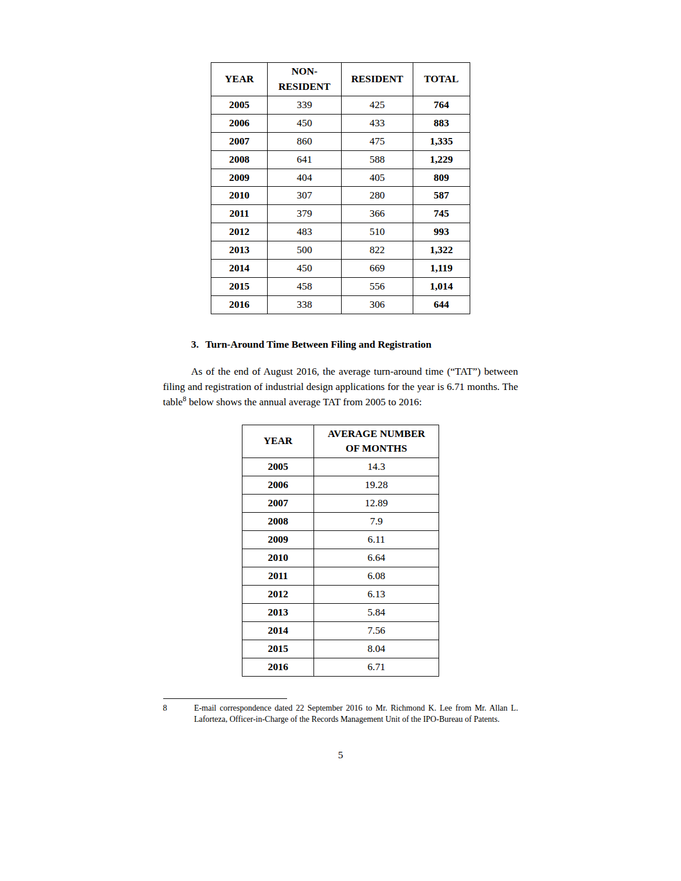| YEAR | NON- RESIDENT | RESIDENT | TOTAL |
| --- | --- | --- | --- |
| 2005 | 339 | 425 | 764 |
| 2006 | 450 | 433 | 883 |
| 2007 | 860 | 475 | 1,335 |
| 2008 | 641 | 588 | 1,229 |
| 2009 | 404 | 405 | 809 |
| 2010 | 307 | 280 | 587 |
| 2011 | 379 | 366 | 745 |
| 2012 | 483 | 510 | 993 |
| 2013 | 500 | 822 | 1,322 |
| 2014 | 450 | 669 | 1,119 |
| 2015 | 458 | 556 | 1,014 |
| 2016 | 338 | 306 | 644 |
3. Turn-Around Time Between Filing and Registration
As of the end of August 2016, the average turn-around time (“TAT”) between filing and registration of industrial design applications for the year is 6.71 months. The table8 below shows the annual average TAT from 2005 to 2016:
| YEAR | AVERAGE NUMBER OF MONTHS |
| --- | --- |
| 2005 | 14.3 |
| 2006 | 19.28 |
| 2007 | 12.89 |
| 2008 | 7.9 |
| 2009 | 6.11 |
| 2010 | 6.64 |
| 2011 | 6.08 |
| 2012 | 6.13 |
| 2013 | 5.84 |
| 2014 | 7.56 |
| 2015 | 8.04 |
| 2016 | 6.71 |
8
E-mail correspondence dated 22 September 2016 to Mr. Richmond K. Lee from Mr. Allan L. Laforteza, Officer-in-Charge of the Records Management Unit of the IPO-Bureau of Patents.
5